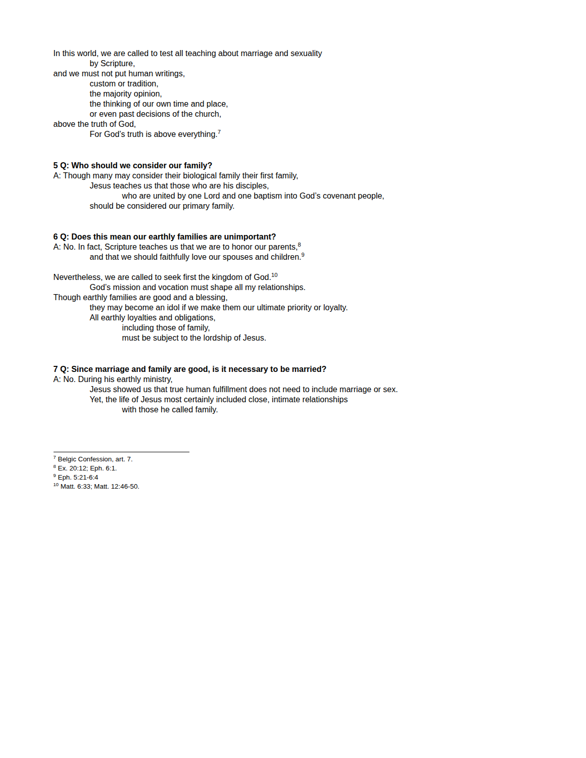In this world, we are called to test all teaching about marriage and sexuality
by Scripture,
and we must not put human writings,
custom or tradition,
the majority opinion,
the thinking of our own time and place,
or even past decisions of the church,
above the truth of God,
For God’s truth is above everything.7
5 Q: Who should we consider our family?
A: Though many may consider their biological family their first family,
Jesus teaches us that those who are his disciples,
who are united by one Lord and one baptism into God’s covenant people,
should be considered our primary family.
6 Q: Does this mean our earthly families are unimportant?
A: No. In fact, Scripture teaches us that we are to honor our parents,8
and that we should faithfully love our spouses and children.9
Nevertheless, we are called to seek first the kingdom of God.10
God’s mission and vocation must shape all my relationships.
Though earthly families are good and a blessing,
they may become an idol if we make them our ultimate priority or loyalty.
All earthly loyalties and obligations,
including those of family,
must be subject to the lordship of Jesus.
7 Q: Since marriage and family are good, is it necessary to be married?
A: No. During his earthly ministry,
Jesus showed us that true human fulfillment does not need to include marriage or sex.
Yet, the life of Jesus most certainly included close, intimate relationships
with those he called family.
7 Belgic Confession, art. 7.
8 Ex. 20:12; Eph. 6:1.
9 Eph. 5:21-6:4
10 Matt. 6:33; Matt. 12:46-50.